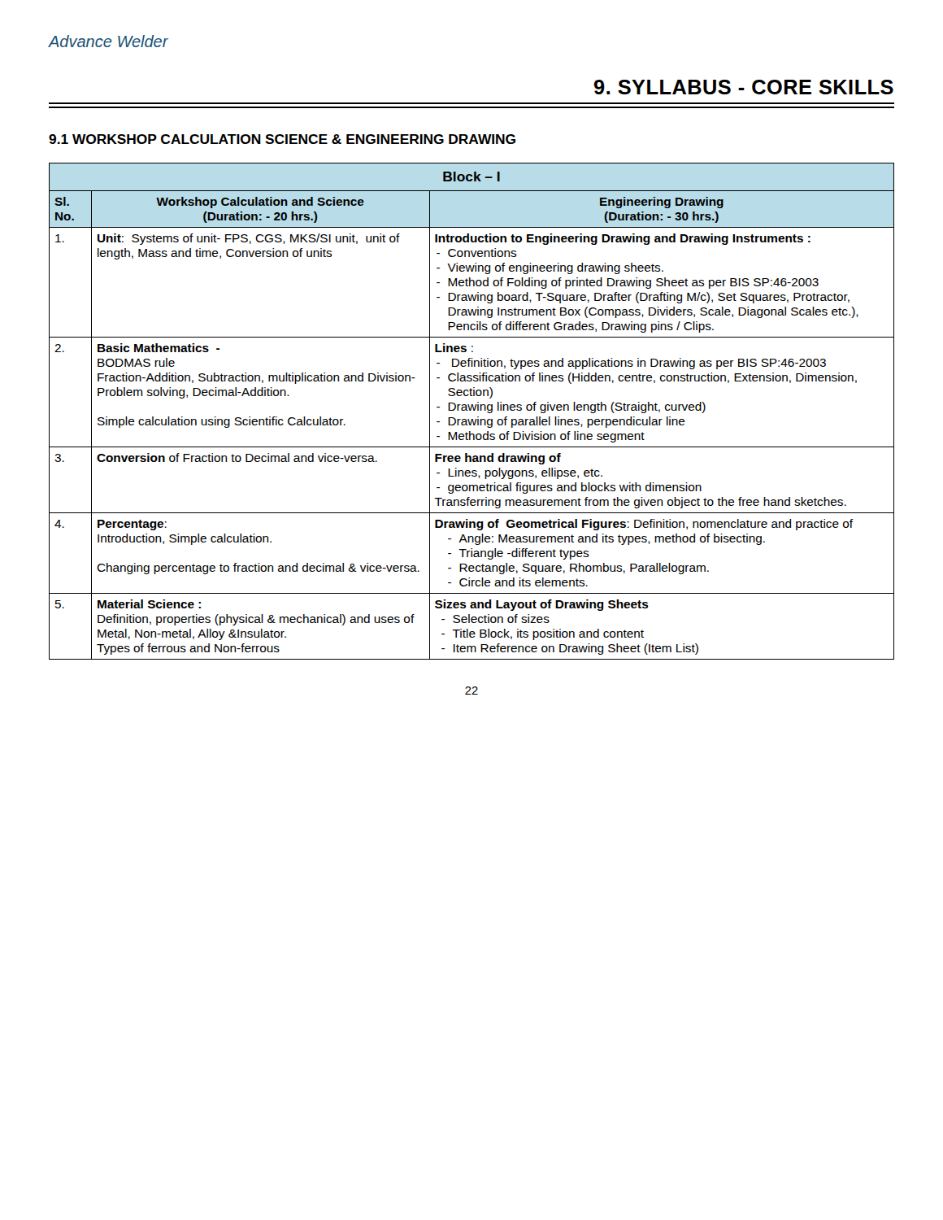Advance Welder
9. SYLLABUS - CORE SKILLS
9.1 WORKSHOP CALCULATION SCIENCE & ENGINEERING DRAWING
| Block – I |
| Sl. No. | Workshop Calculation and Science (Duration: - 20 hrs.) | Engineering Drawing (Duration: - 30 hrs.) |
| 1. | Unit : Systems of unit- FPS, CGS, MKS/SI unit, unit of length, Mass and time, Conversion of units | Introduction to Engineering Drawing and Drawing Instruments : Conventions Viewing of engineering drawing sheets. Method of Folding of printed Drawing Sheet as per BIS SP:46-2003 Drawing board, T-Square, Drafter (Drafting M/c), Set Squares, Protractor, Drawing Instrument Box (Compass, Dividers, Scale, Diagonal Scales etc.), Pencils of different Grades, Drawing pins / Clips. |
| 2. | Basic Mathematics - BODMAS rule Fraction-Addition, Subtraction, multiplication and Division-Problem solving, Decimal-Addition. Simple calculation using Scientific Calculator. | Lines : Definition, types and applications in Drawing as per BIS SP:46-2003 Classification of lines (Hidden, centre, construction, Extension, Dimension, Section) Drawing lines of given length (Straight, curved) Drawing of parallel lines, perpendicular line Methods of Division of line segment |
| 3. | Conversion of Fraction to Decimal and vice-versa. | Free hand drawing of Lines, polygons, ellipse, etc. geometrical figures and blocks with dimension Transferring measurement from the given object to the free hand sketches. |
| 4. | Percentage : Introduction, Simple calculation. Changing percentage to fraction and decimal & vice-versa. | Drawing of Geometrical Figures : Definition, nomenclature and practice of Angle: Measurement and its types, method of bisecting. Triangle -different types Rectangle, Square, Rhombus, Parallelogram. Circle and its elements. |
| 5. | Material Science : Definition, properties (physical & mechanical) and uses of Metal, Non-metal, Alloy &Insulator. Types of ferrous and Non-ferrous | Sizes and Layout of Drawing Sheets Selection of sizes Title Block, its position and content Item Reference on Drawing Sheet (Item List) |
22